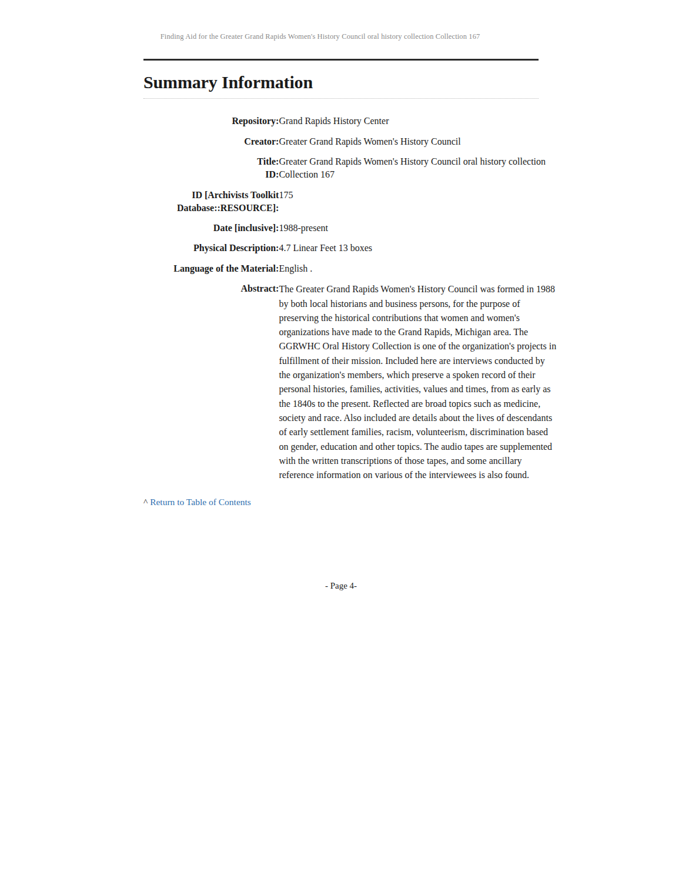Finding Aid for the Greater Grand Rapids Women's History Council oral history collection Collection 167
Summary Information
| Repository: | Grand Rapids History Center |
| Creator: | Greater Grand Rapids Women's History Council |
| Title: ID: | Greater Grand Rapids Women's History Council oral history collection Collection 167 |
| ID [Archivists Toolkit Database::RESOURCE]: | 175 |
| Date [inclusive]: | 1988-present |
| Physical Description: | 4.7 Linear Feet 13 boxes |
| Language of the Material: | English . |
| Abstract: | The Greater Grand Rapids Women's History Council was formed in 1988 by both local historians and business persons, for the purpose of preserving the historical contributions that women and women's organizations have made to the Grand Rapids, Michigan area. The GGRWHC Oral History Collection is one of the organization's projects in fulfillment of their mission. Included here are interviews conducted by the organization's members, which preserve a spoken record of their personal histories, families, activities, values and times, from as early as the 1840s to the present. Reflected are broad topics such as medicine, society and race. Also included are details about the lives of descendants of early settlement families, racism, volunteerism, discrimination based on gender, education and other topics. The audio tapes are supplemented with the written transcriptions of those tapes, and some ancillary reference information on various of the interviewees is also found. |
^ Return to Table of Contents
- Page 4-